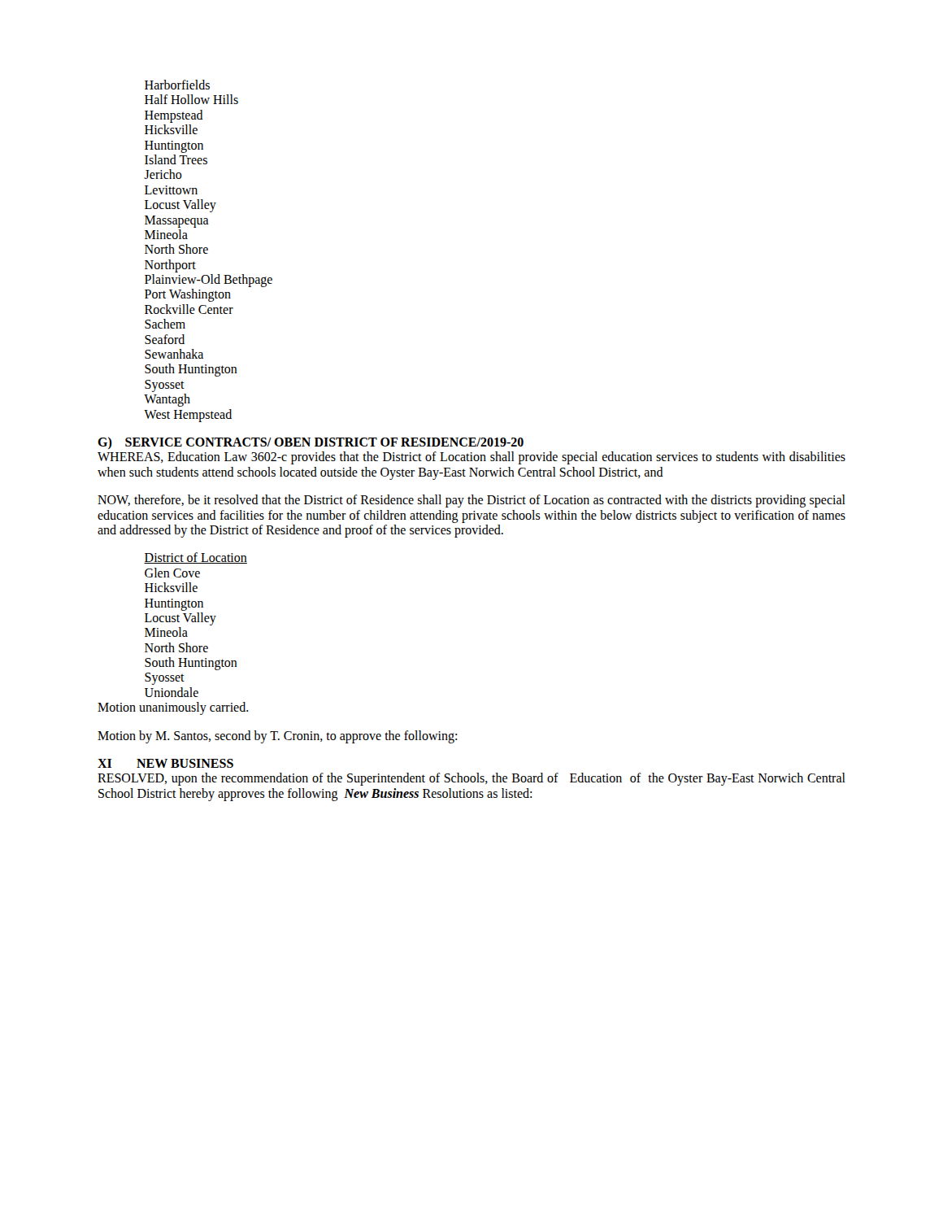Harborfields
Half Hollow Hills
Hempstead
Hicksville
Huntington
Island Trees
Jericho
Levittown
Locust Valley
Massapequa
Mineola
North Shore
Northport
Plainview-Old Bethpage
Port Washington
Rockville Center
Sachem
Seaford
Sewanhaka
South Huntington
Syosset
Wantagh
West Hempstead
G) SERVICE CONTRACTS/ OBEN DISTRICT OF RESIDENCE/2019-20
WHEREAS, Education Law 3602-c provides that the District of Location shall provide special education services to students with disabilities when such students attend schools located outside the Oyster Bay-East Norwich Central School District, and
NOW, therefore, be it resolved that the District of Residence shall pay the District of Location as contracted with the districts providing special education services and facilities for the number of children attending private schools within the below districts subject to verification of names and addressed by the District of Residence and proof of the services provided.
District of Location
Glen Cove
Hicksville
Huntington
Locust Valley
Mineola
North Shore
South Huntington
Syosset
Uniondale
Motion unanimously carried.
Motion by M. Santos, second by T. Cronin, to approve the following:
XINEW BUSINESS
RESOLVED, upon the recommendation of the Superintendent of Schools, the Board of Education of the Oyster Bay-East Norwich Central School District hereby approves the following New Business Resolutions as listed: